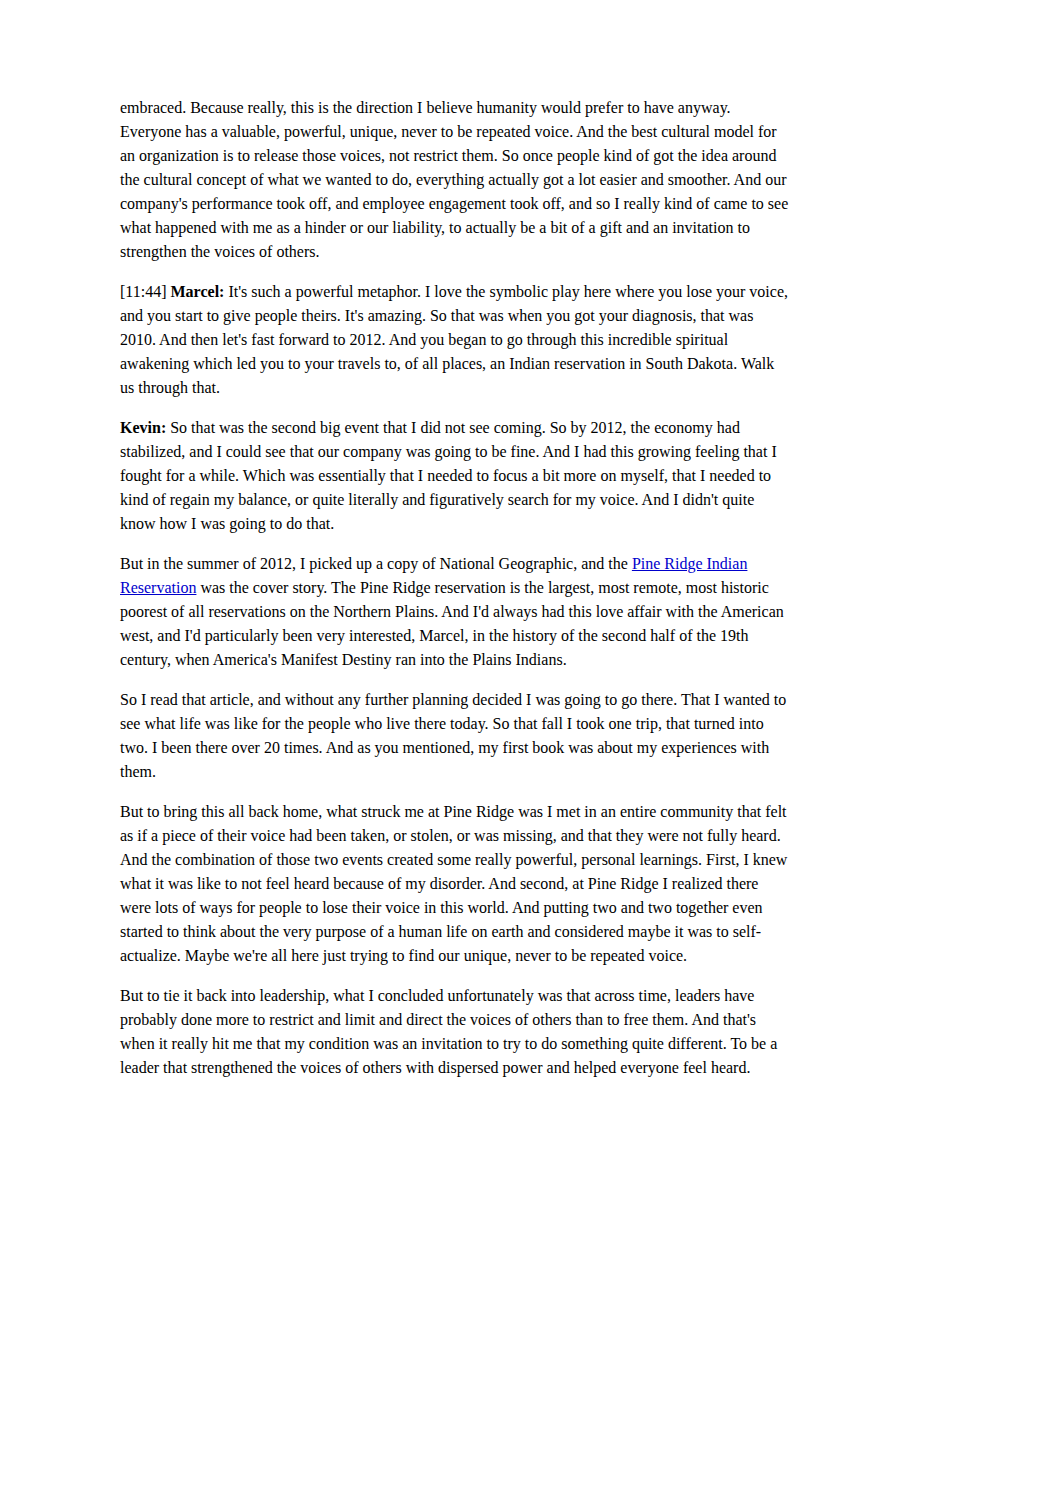embraced. Because really, this is the direction I believe humanity would prefer to have anyway. Everyone has a valuable, powerful, unique, never to be repeated voice. And the best cultural model for an organization is to release those voices, not restrict them. So once people kind of got the idea around the cultural concept of what we wanted to do, everything actually got a lot easier and smoother. And our company's performance took off, and employee engagement took off, and so I really kind of came to see what happened with me as a hinder or our liability, to actually be a bit of a gift and an invitation to strengthen the voices of others.
[11:44] Marcel: It's such a powerful metaphor. I love the symbolic play here where you lose your voice, and you start to give people theirs. It's amazing. So that was when you got your diagnosis, that was 2010. And then let's fast forward to 2012. And you began to go through this incredible spiritual awakening which led you to your travels to, of all places, an Indian reservation in South Dakota. Walk us through that.
Kevin: So that was the second big event that I did not see coming. So by 2012, the economy had stabilized, and I could see that our company was going to be fine. And I had this growing feeling that I fought for a while. Which was essentially that I needed to focus a bit more on myself, that I needed to kind of regain my balance, or quite literally and figuratively search for my voice. And I didn't quite know how I was going to do that.
But in the summer of 2012, I picked up a copy of National Geographic, and the Pine Ridge Indian Reservation was the cover story. The Pine Ridge reservation is the largest, most remote, most historic poorest of all reservations on the Northern Plains. And I'd always had this love affair with the American west, and I'd particularly been very interested, Marcel, in the history of the second half of the 19th century, when America's Manifest Destiny ran into the Plains Indians.
So I read that article, and without any further planning decided I was going to go there. That I wanted to see what life was like for the people who live there today. So that fall I took one trip, that turned into two. I been there over 20 times. And as you mentioned, my first book was about my experiences with them.
But to bring this all back home, what struck me at Pine Ridge was I met in an entire community that felt as if a piece of their voice had been taken, or stolen, or was missing, and that they were not fully heard. And the combination of those two events created some really powerful, personal learnings. First, I knew what it was like to not feel heard because of my disorder. And second, at Pine Ridge I realized there were lots of ways for people to lose their voice in this world. And putting two and two together even started to think about the very purpose of a human life on earth and considered maybe it was to self-actualize. Maybe we're all here just trying to find our unique, never to be repeated voice.
But to tie it back into leadership, what I concluded unfortunately was that across time, leaders have probably done more to restrict and limit and direct the voices of others than to free them. And that's when it really hit me that my condition was an invitation to try to do something quite different. To be a leader that strengthened the voices of others with dispersed power and helped everyone feel heard.